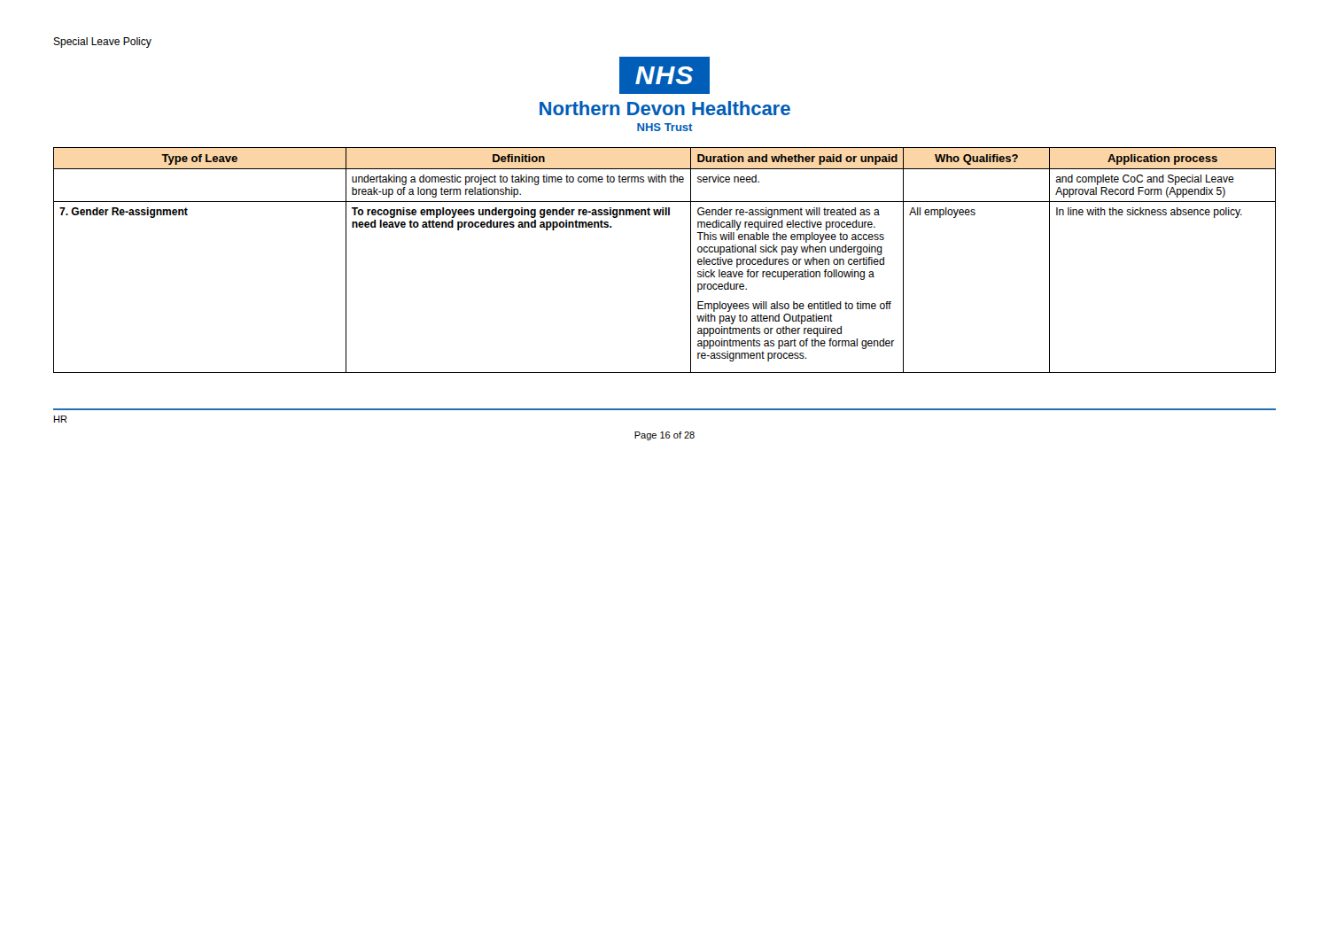Special Leave Policy
NHS
Northern Devon Healthcare
NHS Trust
| Type of Leave | Definition | Duration and whether paid or unpaid | Who Qualifies? | Application process |
| --- | --- | --- | --- | --- |
| | undertaking a domestic project to taking time to come to terms with the break-up of a long term relationship. | service need. | | and complete CoC and Special Leave Approval Record Form (Appendix 5) |
| 7. Gender Re-assignment | To recognise employees undergoing gender re-assignment will need leave to attend procedures and appointments. | Gender re-assignment will treated as a medically required elective procedure. This will enable the employee to access occupational sick pay when undergoing elective procedures or when on certified sick leave for recuperation following a procedure. Employees will also be entitled to time off with pay to attend Outpatient appointments or other required appointments as part of the formal gender re-assignment process. | All employees | In line with the sickness absence policy. |
HR
Page 16 of 28